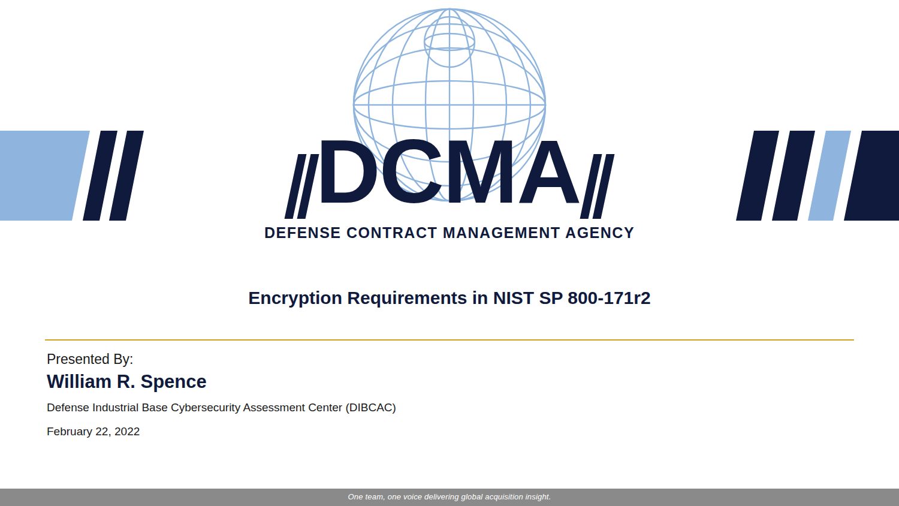DCMA
DEFENSE CONTRACT MANAGEMENT AGENCY
Encryption Requirements in NIST SP 800-171r2
Presented By:
William R. Spence
Defense Industrial Base Cybersecurity Assessment Center (DIBCAC)
February 22, 2022
One team, one voice delivering global acquisition insight.